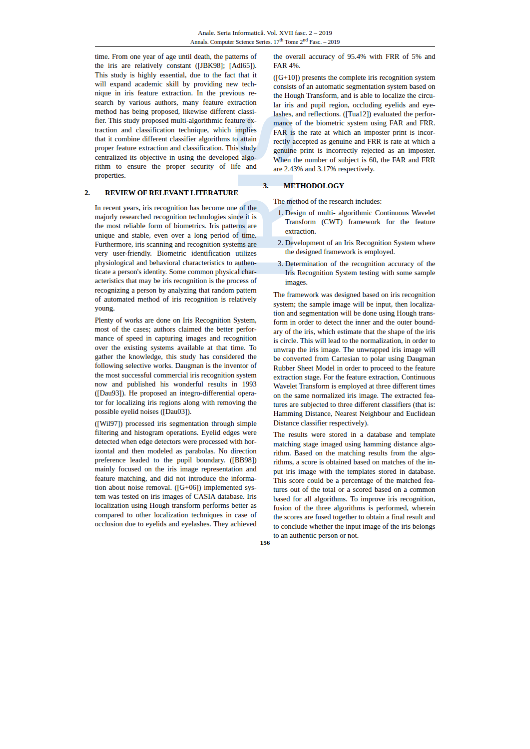IRIS
Anale. Seria Informatică. Vol. XVII fasc. 2 – 2019
Annals. Computer Science Series. 17th Tome 2nd Fasc. – 2019
time. From one year of age until death, the patterns of the iris are relatively constant ([JBK98]; [Adl65]). This study is highly essential, due to the fact that it will expand academic skill by providing new technique in iris feature extraction. In the previous research by various authors, many feature extraction method has being proposed, likewise different classifier. This study proposed multi-algorithmic feature extraction and classification technique, which implies that it combine different classifier algorithms to attain proper feature extraction and classification. This study centralized its objective in using the developed algorithm to ensure the proper security of life and properties.
2. REVIEW OF RELEVANT LITERATURE
In recent years, iris recognition has become one of the majorly researched recognition technologies since it is the most reliable form of biometrics. Iris patterns are unique and stable, even over a long period of time. Furthermore, iris scanning and recognition systems are very user-friendly. Biometric identification utilizes physiological and behavioral characteristics to authenticate a person's identity. Some common physical characteristics that may be iris recognition is the process of recognizing a person by analyzing that random pattern of automated method of iris recognition is relatively young.
Plenty of works are done on Iris Recognition System, most of the cases; authors claimed the better performance of speed in capturing images and recognition over the existing systems available at that time. To gather the knowledge, this study has considered the following selective works. Daugman is the inventor of the most successful commercial iris recognition system now and published his wonderful results in 1993 ([Dau93]). He proposed an integro-differential operator for localizing iris regions along with removing the possible eyelid noises ([Dau03]).
([Wil97]) processed iris segmentation through simple filtering and histogram operations. Eyelid edges were detected when edge detectors were processed with horizontal and then modeled as parabolas. No direction preference leaded to the pupil boundary. ([BB98]) mainly focused on the iris image representation and feature matching, and did not introduce the information about noise removal. ([G+06]) implemented system was tested on iris images of CASIA database. Iris localization using Hough transform performs better as compared to other localization techniques in case of occlusion due to eyelids and eyelashes. They achieved the overall accuracy of 95.4% with FRR of 5% and FAR 4%.
([G+10]) presents the complete iris recognition system consists of an automatic segmentation system based on the Hough Transform, and is able to localize the circular iris and pupil region, occluding eyelids and eyelashes, and reflections. ([Tua12]) evaluated the performance of the biometric system using FAR and FRR. FAR is the rate at which an imposter print is incorrectly accepted as genuine and FRR is rate at which a genuine print is incorrectly rejected as an imposter. When the number of subject is 60, the FAR and FRR are 2.43% and 3.17% respectively.
3. METHODOLOGY
The method of the research includes:
Design of multi- algorithmic Continuous Wavelet Transform (CWT) framework for the feature extraction.
Development of an Iris Recognition System where the designed framework is employed.
Determination of the recognition accuracy of the Iris Recognition System testing with some sample images.
The framework was designed based on iris recognition system; the sample image will be input, then localization and segmentation will be done using Hough transform in order to detect the inner and the outer boundary of the iris, which estimate that the shape of the iris is circle. This will lead to the normalization, in order to unwrap the iris image. The unwrapped iris image will be converted from Cartesian to polar using Daugman Rubber Sheet Model in order to proceed to the feature extraction stage. For the feature extraction, Continuous Wavelet Transform is employed at three different times on the same normalized iris image. The extracted features are subjected to three different classifiers (that is: Hamming Distance, Nearest Neighbour and Euclidean Distance classifier respectively).
The results were stored in a database and template matching stage imaged using hamming distance algorithm. Based on the matching results from the algorithms, a score is obtained based on matches of the input iris image with the templates stored in database. This score could be a percentage of the matched features out of the total or a scored based on a common based for all algorithms. To improve iris recognition, fusion of the three algorithms is performed, wherein the scores are fused together to obtain a final result and to conclude whether the input image of the iris belongs to an authentic person or not.
156